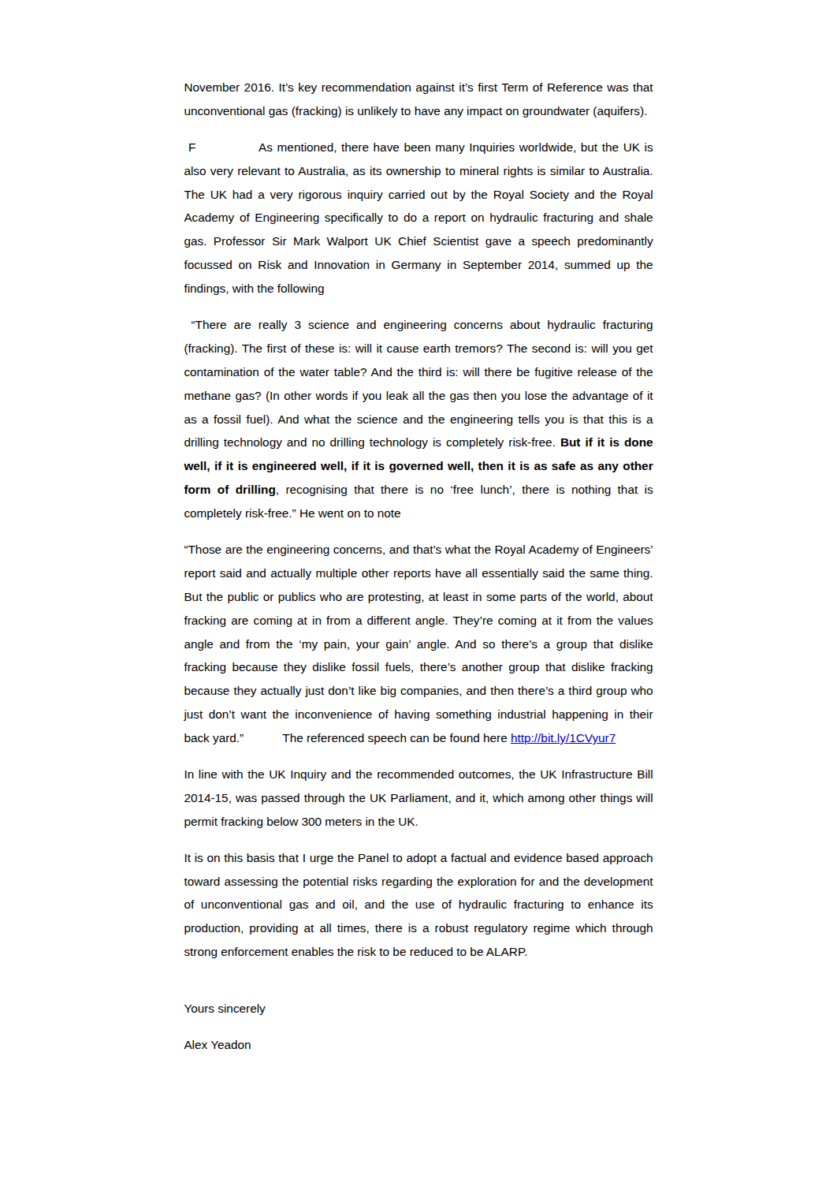November 2016. It’s key recommendation against it’s first Term of Reference was that unconventional gas (fracking) is unlikely to have any impact on groundwater (aquifers).
F As mentioned, there have been many Inquiries worldwide, but the UK is also very relevant to Australia, as its ownership to mineral rights is similar to Australia. The UK had a very rigorous inquiry carried out by the Royal Society and the Royal Academy of Engineering specifically to do a report on hydraulic fracturing and shale gas. Professor Sir Mark Walport UK Chief Scientist gave a speech predominantly focussed on Risk and Innovation in Germany in September 2014, summed up the findings, with the following
“There are really 3 science and engineering concerns about hydraulic fracturing (fracking). The first of these is: will it cause earth tremors? The second is: will you get contamination of the water table? And the third is: will there be fugitive release of the methane gas? (In other words if you leak all the gas then you lose the advantage of it as a fossil fuel). And what the science and the engineering tells you is that this is a drilling technology and no drilling technology is completely risk-free. But if it is done well, if it is engineered well, if it is governed well, then it is as safe as any other form of drilling, recognising that there is no ‘free lunch’, there is nothing that is completely risk-free.” He went on to note
“Those are the engineering concerns, and that’s what the Royal Academy of Engineers’ report said and actually multiple other reports have all essentially said the same thing. But the public or publics who are protesting, at least in some parts of the world, about fracking are coming at in from a different angle. They’re coming at it from the values angle and from the ‘my pain, your gain’ angle. And so there’s a group that dislike fracking because they dislike fossil fuels, there’s another group that dislike fracking because they actually just don’t like big companies, and then there’s a third group who just don’t want the inconvenience of having something industrial happening in their back yard.” The referenced speech can be found here http://bit.ly/1CVyur7
In line with the UK Inquiry and the recommended outcomes, the UK Infrastructure Bill 2014-15, was passed through the UK Parliament, and it, which among other things will permit fracking below 300 meters in the UK.
It is on this basis that I urge the Panel to adopt a factual and evidence based approach toward assessing the potential risks regarding the exploration for and the development of unconventional gas and oil, and the use of hydraulic fracturing to enhance its production, providing at all times, there is a robust regulatory regime which through strong enforcement enables the risk to be reduced to be ALARP.
Yours sincerely
Alex Yeadon